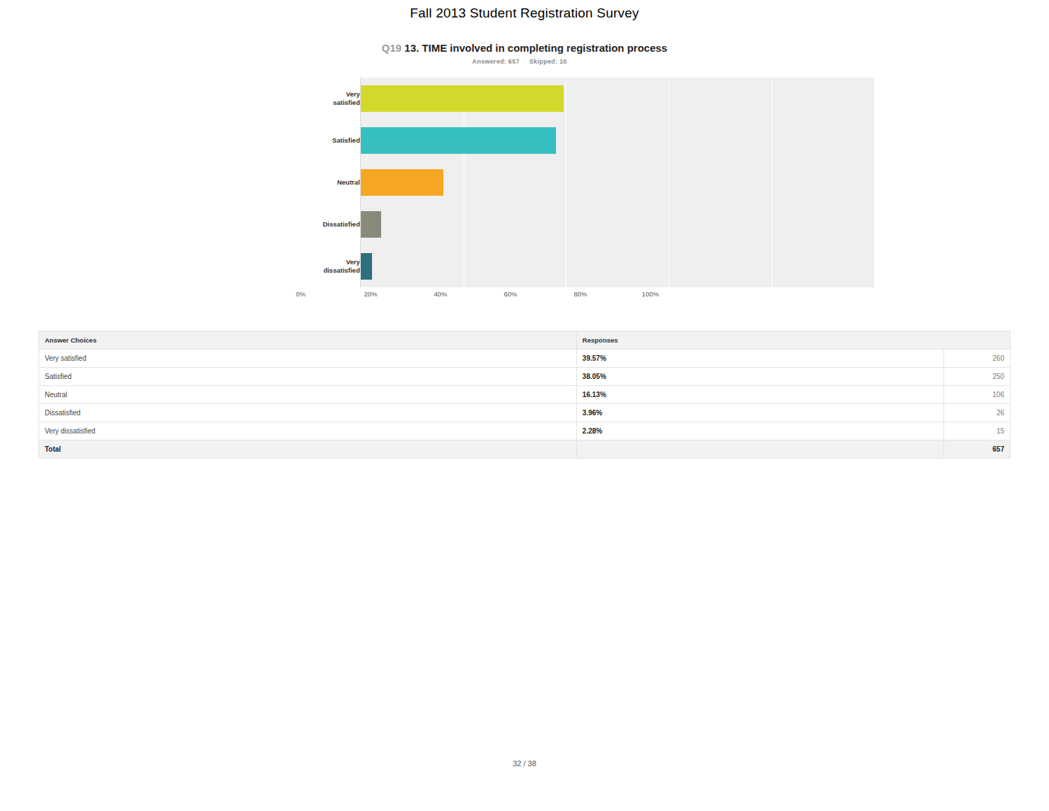Fall 2013 Student Registration Survey
Q19 13. TIME involved in completing registration process
Answered: 657 Skipped: 10
| Very satisfied | |
| Satisfied | |
| Neutral | |
| Dissatisfied | |
| Very dissatisfied | |
0%
20%
40%
60%
80%
100%
| Answer Choices | Responses |
| --- | --- |
| Very satisfied | 39.57% | 260 |
| Satisfied | 38.05% | 250 |
| Neutral | 16.13% | 106 |
| Dissatisfied | 3.96% | 26 |
| Very dissatisfied | 2.28% | 15 |
| Total | | 657 |
32 / 38